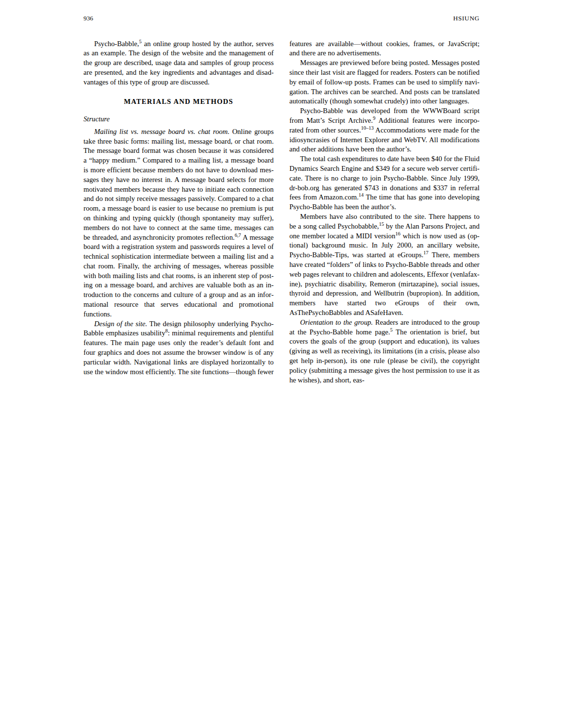936 HSIUNG
Psycho-Babble,5 an online group hosted by the author, serves as an example. The design of the website and the management of the group are described, usage data and samples of group process are presented, and the key ingredients and advantages and disadvantages of this type of group are discussed.
MATERIALS AND METHODS
Structure
Mailing list vs. message board vs. chat room. Online groups take three basic forms: mailing list, message board, or chat room. The message board format was chosen because it was considered a “happy medium.” Compared to a mailing list, a message board is more efficient because members do not have to download messages they have no interest in. A message board selects for more motivated members because they have to initiate each connection and do not simply receive messages passively. Compared to a chat room, a message board is easier to use because no premium is put on thinking and typing quickly (though spontaneity may suffer), members do not have to connect at the same time, messages can be threaded, and asynchronicity promotes reflection.6,7 A message board with a registration system and passwords requires a level of technical sophistication intermediate between a mailing list and a chat room. Finally, the archiving of messages, whereas possible with both mailing lists and chat rooms, is an inherent step of posting on a message board, and archives are valuable both as an introduction to the concerns and culture of a group and as an informational resource that serves educational and promotional functions.
Design of the site. The design philosophy underlying Psycho-Babble emphasizes usability8: minimal requirements and plentiful features. The main page uses only the reader’s default font and four graphics and does not assume the browser window is of any particular width. Navigational links are displayed horizontally to use the window most efficiently. The site functions—though fewer features are available—without cookies, frames, or JavaScript; and there are no advertisements.
Messages are previewed before being posted. Messages posted since their last visit are flagged for readers. Posters can be notified by email of follow-up posts. Frames can be used to simplify navigation. The archives can be searched. And posts can be translated automatically (though somewhat crudely) into other languages.
Psycho-Babble was developed from the WWWBoard script from Matt’s Script Archive.9 Additional features were incorporated from other sources.10–13 Accommodations were made for the idiosyncrasies of Internet Explorer and WebTV. All modifications and other additions have been the author’s.
The total cash expenditures to date have been $40 for the Fluid Dynamics Search Engine and $349 for a secure web server certificate. There is no charge to join Psycho-Babble. Since July 1999, dr-bob.org has generated $743 in donations and $337 in referral fees from Amazon.com.14 The time that has gone into developing Psycho-Babble has been the author’s.
Members have also contributed to the site. There happens to be a song called Psychobabble,15 by the Alan Parsons Project, and one member located a MIDI version16 which is now used as (optional) background music. In July 2000, an ancillary website, Psycho-Babble-Tips, was started at eGroups.17 There, members have created “folders” of links to Psycho-Babble threads and other web pages relevant to children and adolescents, Effexor (venlafaxine), psychiatric disability, Remeron (mirtazapine), social issues, thyroid and depression, and Wellbutrin (bupropion). In addition, members have started two eGroups of their own, AsThePsychoBabbles and ASafeHaven.
Orientation to the group. Readers are introduced to the group at the Psycho-Babble home page.5 The orientation is brief, but covers the goals of the group (support and education), its values (giving as well as receiving), its limitations (in a crisis, please also get help in-person), its one rule (please be civil), the copyright policy (submitting a message gives the host permission to use it as he wishes), and short, eas-